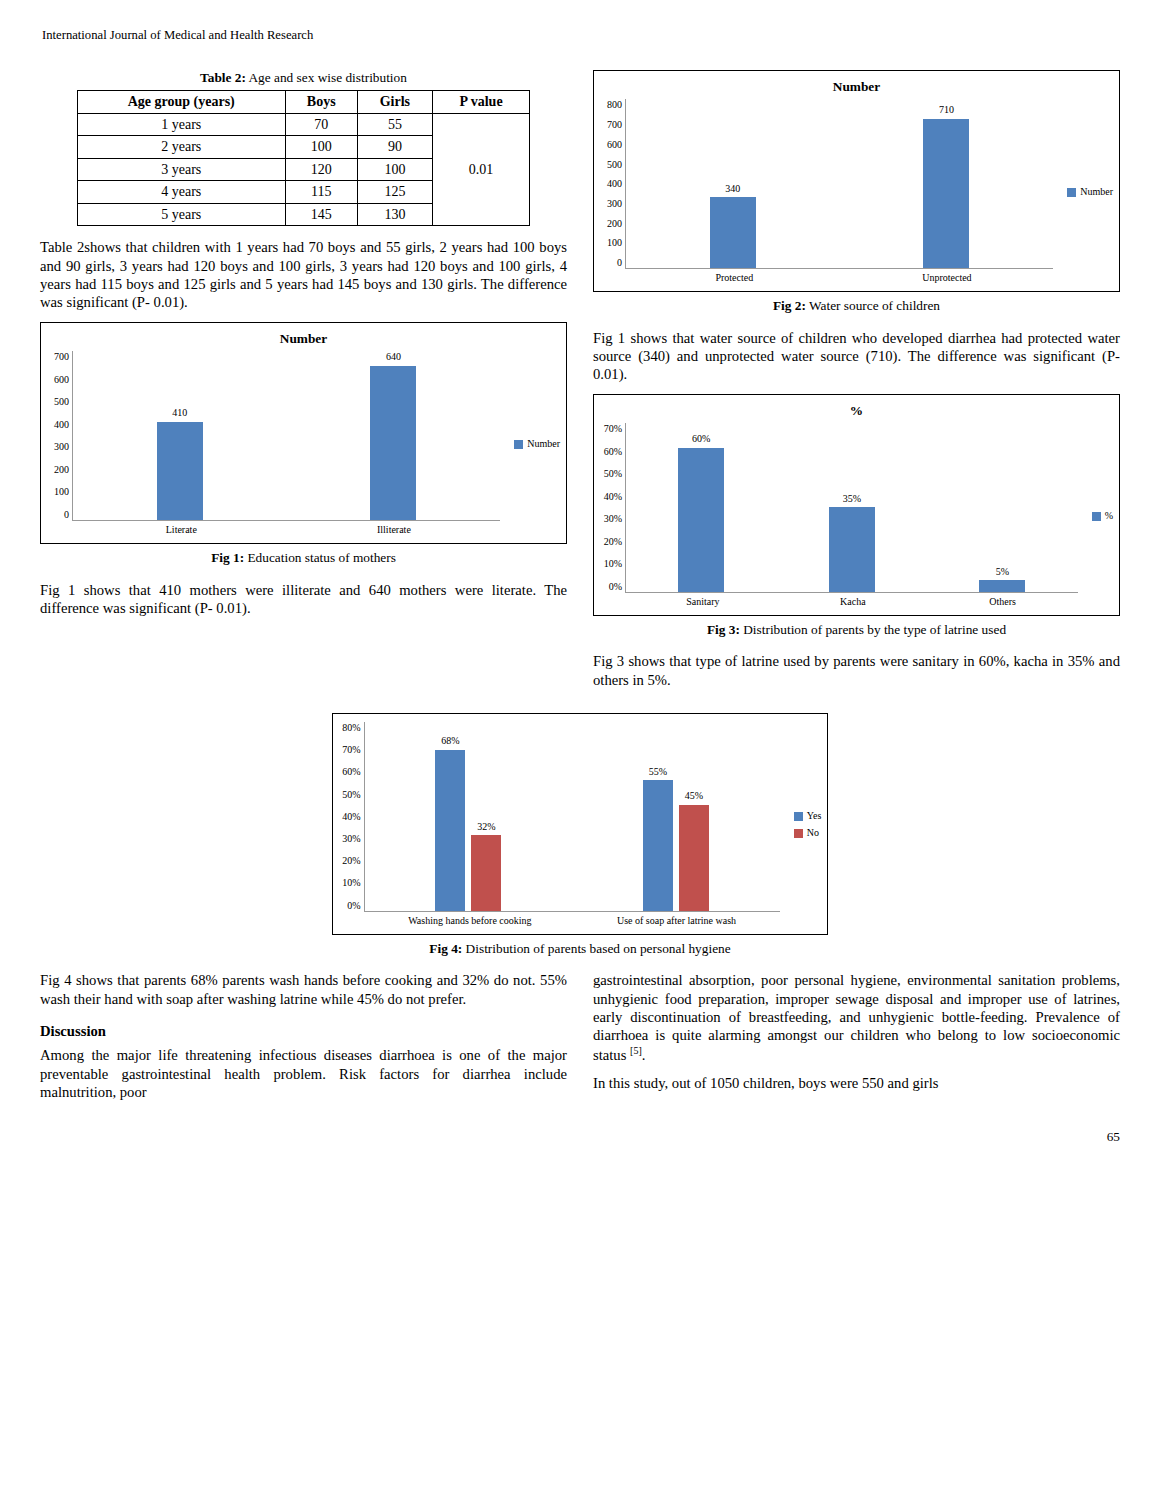International Journal of Medical and Health Research
Table 2: Age and sex wise distribution
| Age group (years) | Boys | Girls | P value |
| --- | --- | --- | --- |
| 1 years | 70 | 55 | 0.01 |
| 2 years | 100 | 90 |
| 3 years | 120 | 100 |
| 4 years | 115 | 125 |
| 5 years | 145 | 130 |
Table 2shows that children with 1 years had 70 boys and 55 girls, 2 years had 100 boys and 90 girls, 3 years had 120 boys and 100 girls, 3 years had 120 boys and 100 girls, 4 years had 115 boys and 125 girls and 5 years had 145 boys and 130 girls. The difference was significant (P- 0.01).
Number
700 600 500 400 300 200 100 0
410
640
Literate Illiterate
Number
Fig 1: Education status of mothers
Fig 1 shows that 410 mothers were illiterate and 640 mothers were literate. The difference was significant (P- 0.01).
Number
800 700 600 500 400 300 200 100 0
340
710
Protected Unprotected
Number
Fig 2: Water source of children
Fig 1 shows that water source of children who developed diarrhea had protected water source (340) and unprotected water source (710). The difference was significant (P- 0.01).
%
70% 60% 50% 40% 30% 20% 10% 0%
60%
35%
5%
Sanitary Kacha Others
%
Fig 3: Distribution of parents by the type of latrine used
Fig 3 shows that type of latrine used by parents were sanitary in 60%, kacha in 35% and others in 5%.
80% 70% 60% 50% 40% 30% 20% 10% 0%
68%
32%
55%
45%
Washing hands before cooking Use of soap after latrine wash
Yes
No
Fig 4: Distribution of parents based on personal hygiene
Fig 4 shows that parents 68% parents wash hands before cooking and 32% do not. 55% wash their hand with soap after washing latrine while 45% do not prefer.
Discussion
Among the major life threatening infectious diseases diarrhoea is one of the major preventable gastrointestinal health problem. Risk factors for diarrhea include malnutrition, poor
gastrointestinal absorption, poor personal hygiene, environmental sanitation problems, unhygienic food preparation, improper sewage disposal and improper use of latrines, early discontinuation of breastfeeding, and unhygienic bottle-feeding. Prevalence of diarrhoea is quite alarming amongst our children who belong to low socioeconomic status [5].
In this study, out of 1050 children, boys were 550 and girls
65